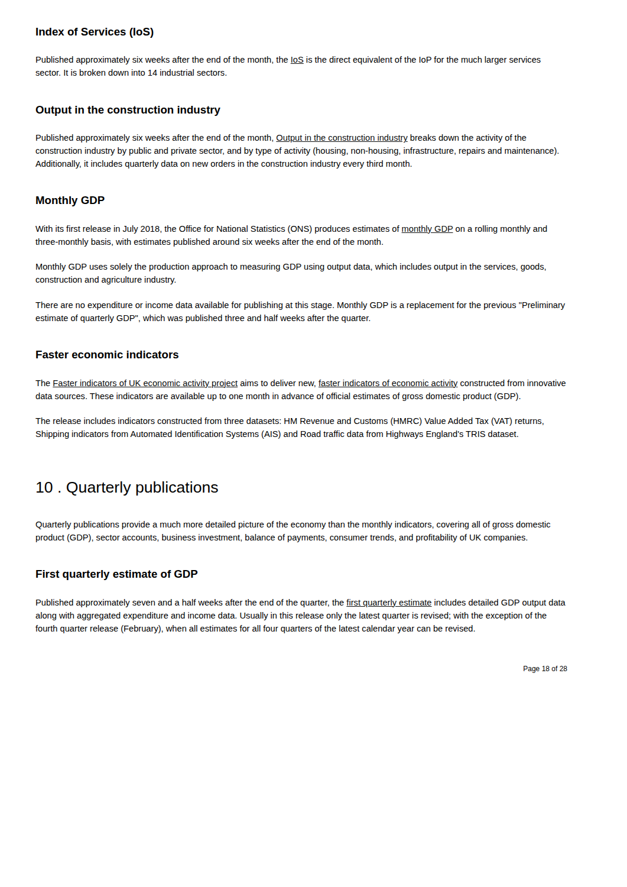Index of Services (IoS)
Published approximately six weeks after the end of the month, the IoS is the direct equivalent of the IoP for the much larger services sector. It is broken down into 14 industrial sectors.
Output in the construction industry
Published approximately six weeks after the end of the month, Output in the construction industry breaks down the activity of the construction industry by public and private sector, and by type of activity (housing, non-housing, infrastructure, repairs and maintenance). Additionally, it includes quarterly data on new orders in the construction industry every third month.
Monthly GDP
With its first release in July 2018, the Office for National Statistics (ONS) produces estimates of monthly GDP on a rolling monthly and three-monthly basis, with estimates published around six weeks after the end of the month.
Monthly GDP uses solely the production approach to measuring GDP using output data, which includes output in the services, goods, construction and agriculture industry.
There are no expenditure or income data available for publishing at this stage. Monthly GDP is a replacement for the previous "Preliminary estimate of quarterly GDP", which was published three and half weeks after the quarter.
Faster economic indicators
The Faster indicators of UK economic activity project aims to deliver new, faster indicators of economic activity constructed from innovative data sources. These indicators are available up to one month in advance of official estimates of gross domestic product (GDP).
The release includes indicators constructed from three datasets: HM Revenue and Customs (HMRC) Value Added Tax (VAT) returns, Shipping indicators from Automated Identification Systems (AIS) and Road traffic data from Highways England's TRIS dataset.
10 . Quarterly publications
Quarterly publications provide a much more detailed picture of the economy than the monthly indicators, covering all of gross domestic product (GDP), sector accounts, business investment, balance of payments, consumer trends, and profitability of UK companies.
First quarterly estimate of GDP
Published approximately seven and a half weeks after the end of the quarter, the first quarterly estimate includes detailed GDP output data along with aggregated expenditure and income data. Usually in this release only the latest quarter is revised; with the exception of the fourth quarter release (February), when all estimates for all four quarters of the latest calendar year can be revised.
Page 18 of 28